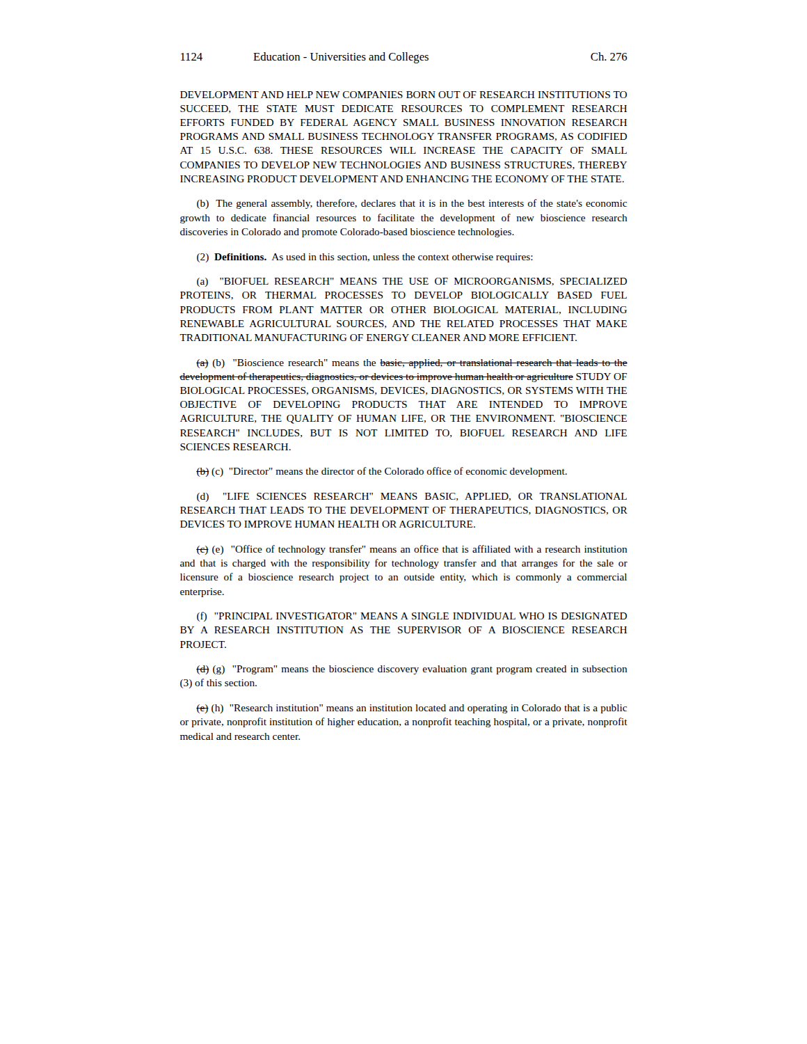1124
Education - Universities and Colleges
Ch. 276
DEVELOPMENT AND HELP NEW COMPANIES BORN OUT OF RESEARCH INSTITUTIONS TO SUCCEED, THE STATE MUST DEDICATE RESOURCES TO COMPLEMENT RESEARCH EFFORTS FUNDED BY FEDERAL AGENCY SMALL BUSINESS INNOVATION RESEARCH PROGRAMS AND SMALL BUSINESS TECHNOLOGY TRANSFER PROGRAMS, AS CODIFIED AT 15 U.S.C. 638. THESE RESOURCES WILL INCREASE THE CAPACITY OF SMALL COMPANIES TO DEVELOP NEW TECHNOLOGIES AND BUSINESS STRUCTURES, THEREBY INCREASING PRODUCT DEVELOPMENT AND ENHANCING THE ECONOMY OF THE STATE.
(b) The general assembly, therefore, declares that it is in the best interests of the state's economic growth to dedicate financial resources to facilitate the development of new bioscience research discoveries in Colorado and promote Colorado-based bioscience technologies.
(2) Definitions. As used in this section, unless the context otherwise requires:
(a) "BIOFUEL RESEARCH" MEANS THE USE OF MICROORGANISMS, SPECIALIZED PROTEINS, OR THERMAL PROCESSES TO DEVELOP BIOLOGICALLY BASED FUEL PRODUCTS FROM PLANT MATTER OR OTHER BIOLOGICAL MATERIAL, INCLUDING RENEWABLE AGRICULTURAL SOURCES, AND THE RELATED PROCESSES THAT MAKE TRADITIONAL MANUFACTURING OF ENERGY CLEANER AND MORE EFFICIENT.
(a) (b) "Bioscience research" means the basic, applied, or translational research that leads to the development of therapeutics, diagnostics, or devices to improve human health or agriculture STUDY OF BIOLOGICAL PROCESSES, ORGANISMS, DEVICES, DIAGNOSTICS, OR SYSTEMS WITH THE OBJECTIVE OF DEVELOPING PRODUCTS THAT ARE INTENDED TO IMPROVE AGRICULTURE, THE QUALITY OF HUMAN LIFE, OR THE ENVIRONMENT. "BIOSCIENCE RESEARCH" INCLUDES, BUT IS NOT LIMITED TO, BIOFUEL RESEARCH AND LIFE SCIENCES RESEARCH.
(b) (c) "Director" means the director of the Colorado office of economic development.
(d) "LIFE SCIENCES RESEARCH" MEANS BASIC, APPLIED, OR TRANSLATIONAL RESEARCH THAT LEADS TO THE DEVELOPMENT OF THERAPEUTICS, DIAGNOSTICS, OR DEVICES TO IMPROVE HUMAN HEALTH OR AGRICULTURE.
(c) (e) "Office of technology transfer" means an office that is affiliated with a research institution and that is charged with the responsibility for technology transfer and that arranges for the sale or licensure of a bioscience research project to an outside entity, which is commonly a commercial enterprise.
(f) "PRINCIPAL INVESTIGATOR" MEANS A SINGLE INDIVIDUAL WHO IS DESIGNATED BY A RESEARCH INSTITUTION AS THE SUPERVISOR OF A BIOSCIENCE RESEARCH PROJECT.
(d) (g) "Program" means the bioscience discovery evaluation grant program created in subsection (3) of this section.
(e) (h) "Research institution" means an institution located and operating in Colorado that is a public or private, nonprofit institution of higher education, a nonprofit teaching hospital, or a private, nonprofit medical and research center.